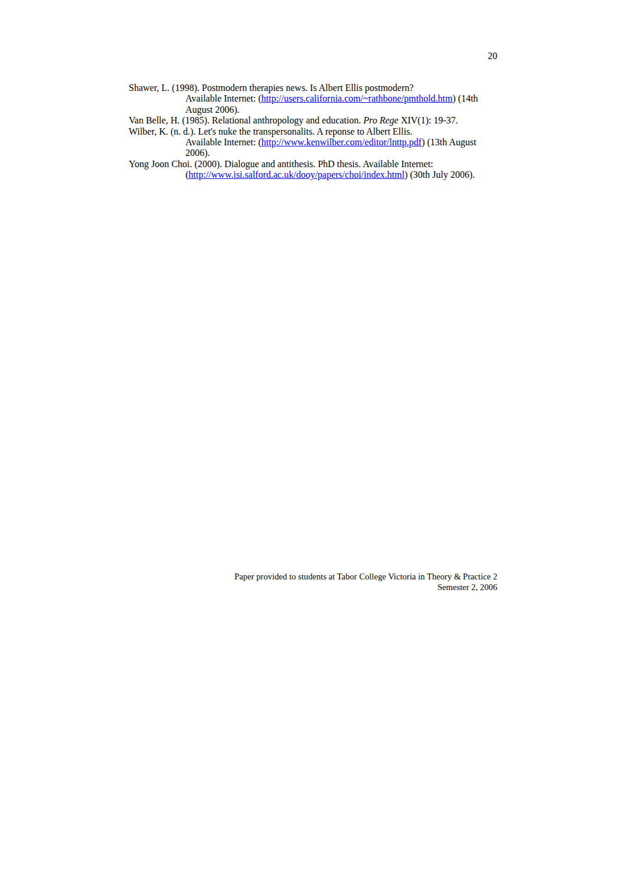20
Shawer, L. (1998). Postmodern therapies news. Is Albert Ellis postmodern? Available Internet: (http://users.california.com/~rathbone/pmthold.htm) (14th August 2006).
Van Belle, H. (1985). Relational anthropology and education. Pro Rege XIV(1): 19-37.
Wilber, K. (n. d.). Let's nuke the transpersonalits. A reponse to Albert Ellis. Available Internet: (http://www.kenwilber.com/editor/lnttp.pdf) (13th August 2006).
Yong Joon Choi. (2000). Dialogue and antithesis. PhD thesis. Available Internet: (http://www.isi.salford.ac.uk/dooy/papers/choi/index.html) (30th July 2006).
Paper provided to students at Tabor College Victoria in Theory & Practice 2
Semester 2, 2006